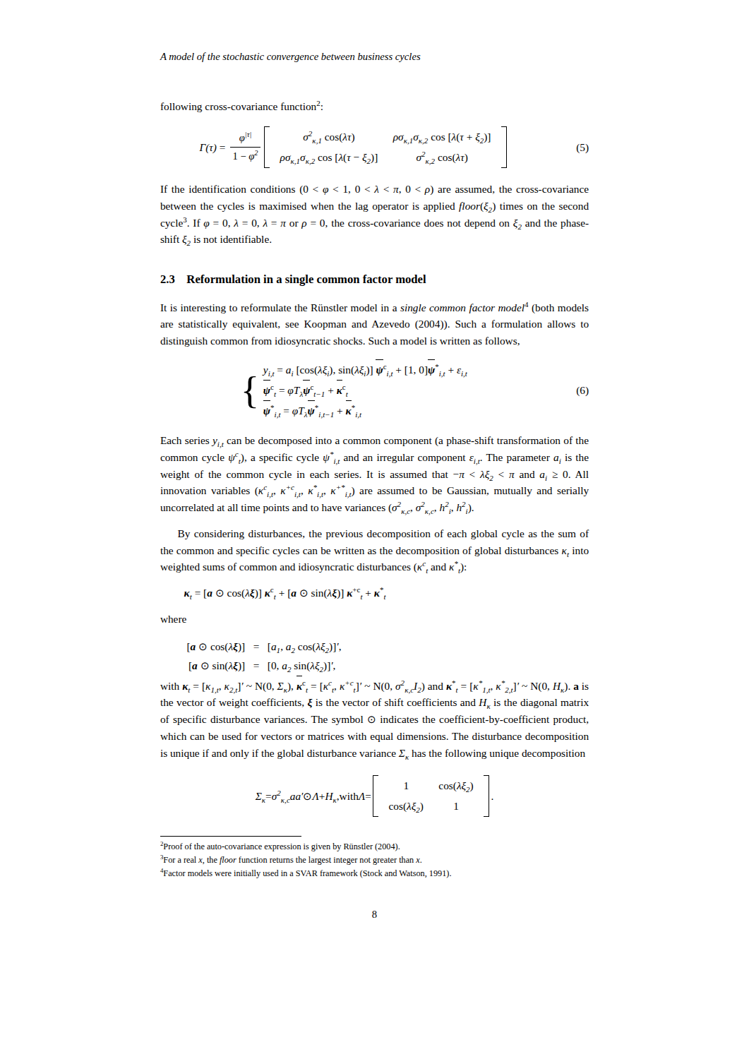A model of the stochastic convergence between business cycles
following cross-covariance function2:
Γ(τ) = φ|τ|1 − φ2
| σ 2 κ,1 cos( λτ ) | ρσ κ,1 σ κ,2 cos [ λ ( τ + ξ 2 )] |
| ρσ κ,1 σ κ,2 cos [ λ ( τ − ξ 2 )] | σ 2 κ,2 cos( λτ ) |
(5)
If the identification conditions (0 < φ < 1, 0 < λ < π, 0 < ρ) are assumed, the cross-covariance between the cycles is maximised when the lag operator is applied floor(ξ2) times on the second cycle3. If φ = 0, λ = 0, λ = π or ρ = 0, the cross-covariance does not depend on ξ2 and the phase-shift ξ2 is not identifiable.
2.3 Reformulation in a single common factor model
It is interesting to reformulate the Rünstler model in a single common factor model4 (both models are statistically equivalent, see Koopman and Azevedo (2004)). Such a formulation allows to distinguish common from idiosyncratic shocks. Such a model is written as follows,
{
yi,t = ai [cos(λξi), sin(λξi)] ψci,t + [1, 0] ψ*i,t + εi,t
ψct = φTλ ψct−1 + κct
ψ*i,t = φTλ ψ*i,t−1 + κ*i,t
(6)
Each series yi,t can be decomposed into a common component (a phase-shift transformation of the common cycle ψct), a specific cycle ψ*i,t and an irregular component εi,t. The parameter ai is the weight of the common cycle in each series. It is assumed that −π < λξ2 < π and ai ≥ 0. All innovation variables (κci,t, κ+ci,t, κ*i,t, κ+*i,t) are assumed to be Gaussian, mutually and serially uncorrelated at all time points and to have variances (σ2κ,c, σ2κ,c, h2i, h2i).
By considering disturbances, the previous decomposition of each global cycle as the sum of the common and specific cycles can be written as the decomposition of global disturbances κt into weighted sums of common and idiosyncratic disturbances (κct and κ*t):
κt = [a ⊙ cos(λξ)] κct + [a ⊙ sin(λξ)] κ+ct + κ*t
where
| [ a ⊙ cos( λ ξ ) ] | = | [ a 1 , a 2 cos( λξ 2 ) ] ′ , |
| [ a ⊙ sin( λ ξ ) ] | = | [0, a 2 sin( λξ 2 ) ] ′ , |
with κt = [κ1,t, κ2,t]′ ~ N(0, Σκ), κct = [κct, κ+ct]′ ~ N(0, σ2κ,cI2) and κ*t = [κ*1,t, κ*2,t]′ ~ N(0, Hκ). a is the vector of weight coefficients, ξ is the vector of shift coefficients and Hκ is the diagonal matrix of specific disturbance variances. The symbol ⊙ indicates the coefficient-by-coefficient product, which can be used for vectors or matrices with equal dimensions. The disturbance decomposition is unique if and only if the global disturbance variance Σκ has the following unique decomposition
Σκ = σ2κ,caa′ ⊙ Λ + Hκ, with Λ =
| 1 | cos( λξ 2 ) |
| cos( λξ 2 ) | 1 |
.
2Proof of the auto-covariance expression is given by Rünstler (2004).
3For a real x, the floor function returns the largest integer not greater than x.
4Factor models were initially used in a SVAR framework (Stock and Watson, 1991).
8